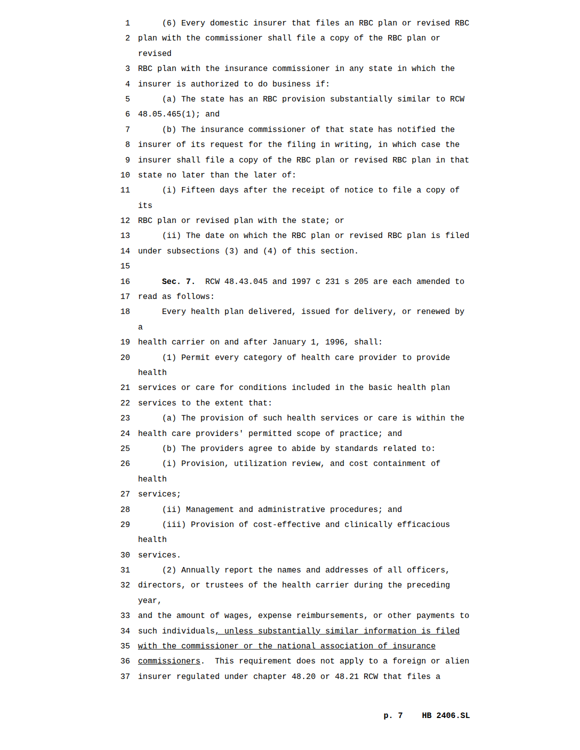(6) Every domestic insurer that files an RBC plan or revised RBC
plan with the commissioner shall file a copy of the RBC plan or revised
RBC plan with the insurance commissioner in any state in which the
insurer is authorized to do business if:
(a) The state has an RBC provision substantially similar to RCW
48.05.465(1); and
(b) The insurance commissioner of that state has notified the
insurer of its request for the filing in writing, in which case the
insurer shall file a copy of the RBC plan or revised RBC plan in that
state no later than the later of:
(i) Fifteen days after the receipt of notice to file a copy of its
RBC plan or revised plan with the state; or
(ii) The date on which the RBC plan or revised RBC plan is filed
under subsections (3) and (4) of this section.
Sec. 7. RCW 48.43.045 and 1997 c 231 s 205 are each amended to
read as follows:
Every health plan delivered, issued for delivery, or renewed by a
health carrier on and after January 1, 1996, shall:
(1) Permit every category of health care provider to provide health
services or care for conditions included in the basic health plan
services to the extent that:
(a) The provision of such health services or care is within the
health care providers' permitted scope of practice; and
(b) The providers agree to abide by standards related to:
(i) Provision, utilization review, and cost containment of health
services;
(ii) Management and administrative procedures; and
(iii) Provision of cost-effective and clinically efficacious health
services.
(2) Annually report the names and addresses of all officers,
directors, or trustees of the health carrier during the preceding year,
and the amount of wages, expense reimbursements, or other payments to
such individuals, unless substantially similar information is filed
with the commissioner or the national association of insurance
commissioners. This requirement does not apply to a foreign or alien
insurer regulated under chapter 48.20 or 48.21 RCW that files a
p. 7 HB 2406.SL